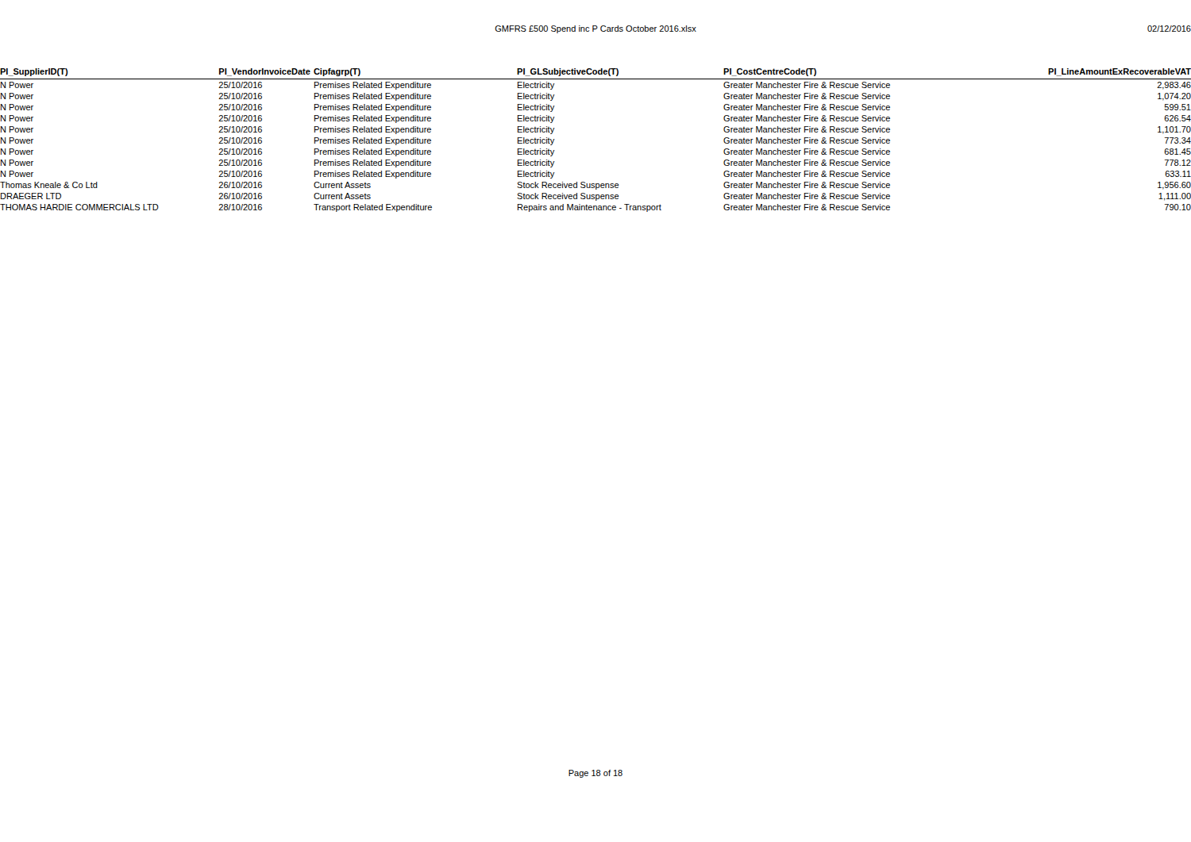GMFRS £500 Spend inc P Cards October 2016.xlsx 02/12/2016
| PI_SupplierID(T) | PI_VendorInvoiceDate | Cipfagrp(T) | PI_GLSubjectiveCode(T) | PI_CostCentreCode(T) | PI_LineAmountExRecoverableVAT |
| --- | --- | --- | --- | --- | --- |
| N Power | 25/10/2016 | Premises Related Expenditure | Electricity | Greater Manchester Fire & Rescue Service | 2,983.46 |
| N Power | 25/10/2016 | Premises Related Expenditure | Electricity | Greater Manchester Fire & Rescue Service | 1,074.20 |
| N Power | 25/10/2016 | Premises Related Expenditure | Electricity | Greater Manchester Fire & Rescue Service | 599.51 |
| N Power | 25/10/2016 | Premises Related Expenditure | Electricity | Greater Manchester Fire & Rescue Service | 626.54 |
| N Power | 25/10/2016 | Premises Related Expenditure | Electricity | Greater Manchester Fire & Rescue Service | 1,101.70 |
| N Power | 25/10/2016 | Premises Related Expenditure | Electricity | Greater Manchester Fire & Rescue Service | 773.34 |
| N Power | 25/10/2016 | Premises Related Expenditure | Electricity | Greater Manchester Fire & Rescue Service | 681.45 |
| N Power | 25/10/2016 | Premises Related Expenditure | Electricity | Greater Manchester Fire & Rescue Service | 778.12 |
| N Power | 25/10/2016 | Premises Related Expenditure | Electricity | Greater Manchester Fire & Rescue Service | 633.11 |
| Thomas Kneale & Co Ltd | 26/10/2016 | Current Assets | Stock Received Suspense | Greater Manchester Fire & Rescue Service | 1,956.60 |
| DRAEGER LTD | 26/10/2016 | Current Assets | Stock Received Suspense | Greater Manchester Fire & Rescue Service | 1,111.00 |
| THOMAS HARDIE COMMERCIALS LTD | 28/10/2016 | Transport Related Expenditure | Repairs and Maintenance - Transport | Greater Manchester Fire & Rescue Service | 790.10 |
Page 18 of 18